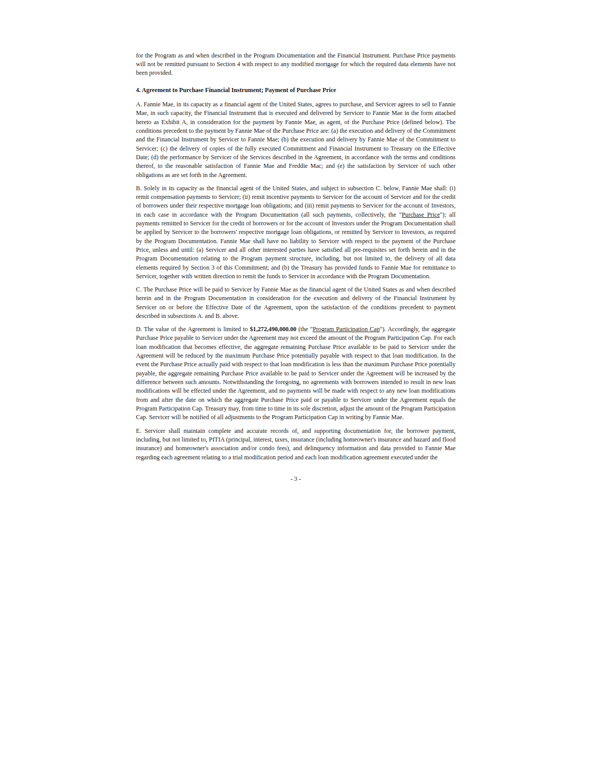for the Program as and when described in the Program Documentation and the Financial Instrument. Purchase Price payments will not be remitted pursuant to Section 4 with respect to any modified mortgage for which the required data elements have not been provided.
4. Agreement to Purchase Financial Instrument; Payment of Purchase Price
A. Fannie Mae, in its capacity as a financial agent of the United States, agrees to purchase, and Servicer agrees to sell to Fannie Mae, in such capacity, the Financial Instrument that is executed and delivered by Servicer to Fannie Mae in the form attached hereto as Exhibit A, in consideration for the payment by Fannie Mae, as agent, of the Purchase Price (defined below). The conditions precedent to the payment by Fannie Mae of the Purchase Price are: (a) the execution and delivery of the Commitment and the Financial Instrument by Servicer to Fannie Mae; (b) the execution and delivery by Fannie Mae of the Commitment to Servicer; (c) the delivery of copies of the fully executed Commitment and Financial Instrument to Treasury on the Effective Date; (d) the performance by Servicer of the Services described in the Agreement, in accordance with the terms and conditions thereof, to the reasonable satisfaction of Fannie Mae and Freddie Mac; and (e) the satisfaction by Servicer of such other obligations as are set forth in the Agreement.
B. Solely in its capacity as the financial agent of the United States, and subject to subsection C. below, Fannie Mae shall: (i) remit compensation payments to Servicer; (ii) remit incentive payments to Servicer for the account of Servicer and for the credit of borrowers under their respective mortgage loan obligations; and (iii) remit payments to Servicer for the account of Investors, in each case in accordance with the Program Documentation (all such payments, collectively, the "Purchase Price"); all payments remitted to Servicer for the credit of borrowers or for the account of Investors under the Program Documentation shall be applied by Servicer to the borrowers' respective mortgage loan obligations, or remitted by Servicer to Investors, as required by the Program Documentation. Fannie Mae shall have no liability to Servicer with respect to the payment of the Purchase Price, unless and until: (a) Servicer and all other interested parties have satisfied all pre-requisites set forth herein and in the Program Documentation relating to the Program payment structure, including, but not limited to, the delivery of all data elements required by Section 3 of this Commitment; and (b) the Treasury has provided funds to Fannie Mae for remittance to Servicer, together with written direction to remit the funds to Servicer in accordance with the Program Documentation.
C. The Purchase Price will be paid to Servicer by Fannie Mae as the financial agent of the United States as and when described herein and in the Program Documentation in consideration for the execution and delivery of the Financial Instrument by Servicer on or before the Effective Date of the Agreement, upon the satisfaction of the conditions precedent to payment described in subsections A. and B. above.
D. The value of the Agreement is limited to $1,272,490,000.00 (the "Program Participation Cap"). Accordingly, the aggregate Purchase Price payable to Servicer under the Agreement may not exceed the amount of the Program Participation Cap. For each loan modification that becomes effective, the aggregate remaining Purchase Price available to be paid to Servicer under the Agreement will be reduced by the maximum Purchase Price potentially payable with respect to that loan modification. In the event the Purchase Price actually paid with respect to that loan modification is less than the maximum Purchase Price potentially payable, the aggregate remaining Purchase Price available to be paid to Servicer under the Agreement will be increased by the difference between such amounts. Notwithstanding the foregoing, no agreements with borrowers intended to result in new loan modifications will be effected under the Agreement, and no payments will be made with respect to any new loan modifications from and after the date on which the aggregate Purchase Price paid or payable to Servicer under the Agreement equals the Program Participation Cap. Treasury may, from time to time in its sole discretion, adjust the amount of the Program Participation Cap. Servicer will be notified of all adjustments to the Program Participation Cap in writing by Fannie Mae.
E. Servicer shall maintain complete and accurate records of, and supporting documentation for, the borrower payment, including, but not limited to, PITIA (principal, interest, taxes, insurance (including homeowner's insurance and hazard and flood insurance) and homeowner's association and/or condo fees), and delinquency information and data provided to Fannie Mae regarding each agreement relating to a trial modification period and each loan modification agreement executed under the
- 3 -